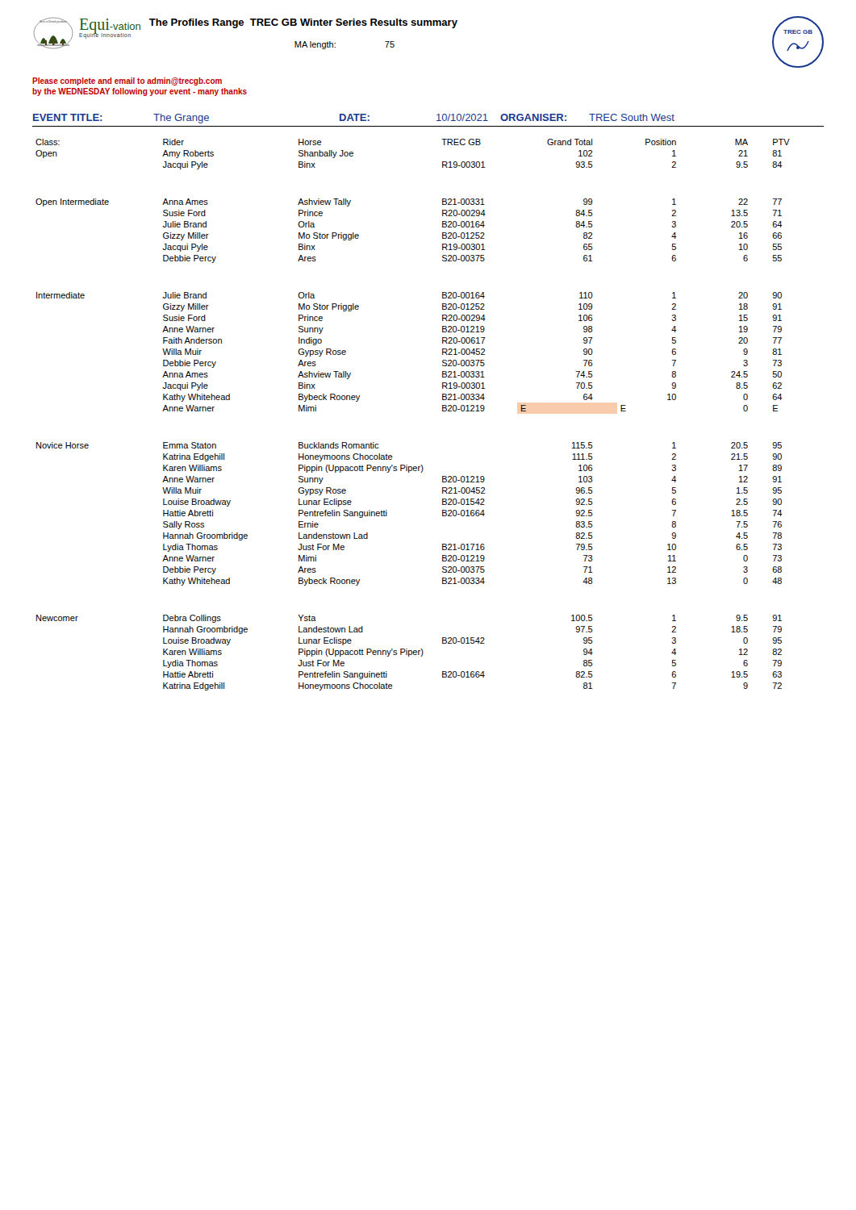Best of British products
Equi-vation Equine Innovation
The Profiles Range TREC GB Winter Series Results summary
MA length:75
TREC GB
Please complete and email to admin@trecgb.com
by the WEDNESDAY following your event - many thanks
EVENT TITLE:
The Grange
DATE:
10/10/2021
ORGANISER:
TREC South West
| Class: | Rider | Horse | TREC GB | Grand Total | Position | MA | PTV |
| --- | --- | --- | --- | --- | --- | --- | --- |
| Open | Amy Roberts | Shanbally Joe | | 102 | 1 | 21 | 81 |
| | Jacqui Pyle | Binx | R19-00301 | 93.5 | 2 | 9.5 | 84 |
| Open Intermediate | Anna Ames | Ashview Tally | B21-00331 | 99 | 1 | 22 | 77 |
| | Susie Ford | Prince | R20-00294 | 84.5 | 2 | 13.5 | 71 |
| | Julie Brand | Orla | B20-00164 | 84.5 | 3 | 20.5 | 64 |
| | Gizzy Miller | Mo Stor Priggle | B20-01252 | 82 | 4 | 16 | 66 |
| | Jacqui Pyle | Binx | R19-00301 | 65 | 5 | 10 | 55 |
| | Debbie Percy | Ares | S20-00375 | 61 | 6 | 6 | 55 |
| Intermediate | Julie Brand | Orla | B20-00164 | 110 | 1 | 20 | 90 |
| | Gizzy Miller | Mo Stor Priggle | B20-01252 | 109 | 2 | 18 | 91 |
| | Susie Ford | Prince | R20-00294 | 106 | 3 | 15 | 91 |
| | Anne Warner | Sunny | B20-01219 | 98 | 4 | 19 | 79 |
| | Faith Anderson | Indigo | R20-00617 | 97 | 5 | 20 | 77 |
| | Willa Muir | Gypsy Rose | R21-00452 | 90 | 6 | 9 | 81 |
| | Debbie Percy | Ares | S20-00375 | 76 | 7 | 3 | 73 |
| | Anna Ames | Ashview Tally | B21-00331 | 74.5 | 8 | 24.5 | 50 |
| | Jacqui Pyle | Binx | R19-00301 | 70.5 | 9 | 8.5 | 62 |
| | Kathy Whitehead | Bybeck Rooney | B21-00334 | 64 | 10 | 0 | 64 |
| | Anne Warner | Mimi | B20-01219 | E | E | 0 | E |
| Novice Horse | Emma Staton | Bucklands Romantic | | 115.5 | 1 | 20.5 | 95 |
| | Katrina Edgehill | Honeymoons Chocolate | | 111.5 | 2 | 21.5 | 90 |
| | Karen Williams | Pippin (Uppacott Penny's Piper) | | 106 | 3 | 17 | 89 |
| | Anne Warner | Sunny | B20-01219 | 103 | 4 | 12 | 91 |
| | Willa Muir | Gypsy Rose | R21-00452 | 96.5 | 5 | 1.5 | 95 |
| | Louise Broadway | Lunar Eclipse | B20-01542 | 92.5 | 6 | 2.5 | 90 |
| | Hattie Abretti | Pentrefelin Sanguinetti | B20-01664 | 92.5 | 7 | 18.5 | 74 |
| | Sally Ross | Ernie | | 83.5 | 8 | 7.5 | 76 |
| | Hannah Groombridge | Landenstown Lad | | 82.5 | 9 | 4.5 | 78 |
| | Lydia Thomas | Just For Me | B21-01716 | 79.5 | 10 | 6.5 | 73 |
| | Anne Warner | Mimi | B20-01219 | 73 | 11 | 0 | 73 |
| | Debbie Percy | Ares | S20-00375 | 71 | 12 | 3 | 68 |
| | Kathy Whitehead | Bybeck Rooney | B21-00334 | 48 | 13 | 0 | 48 |
| Newcomer | Debra Collings | Ysta | | 100.5 | 1 | 9.5 | 91 |
| | Hannah Groombridge | Landestown Lad | | 97.5 | 2 | 18.5 | 79 |
| | Louise Broadway | Lunar Eclispe | B20-01542 | 95 | 3 | 0 | 95 |
| | Karen Williams | Pippin (Uppacott Penny's Piper) | | 94 | 4 | 12 | 82 |
| | Lydia Thomas | Just For Me | | 85 | 5 | 6 | 79 |
| | Hattie Abretti | Pentrefelin Sanguinetti | B20-01664 | 82.5 | 6 | 19.5 | 63 |
| | Katrina Edgehill | Honeymoons Chocolate | | 81 | 7 | 9 | 72 |